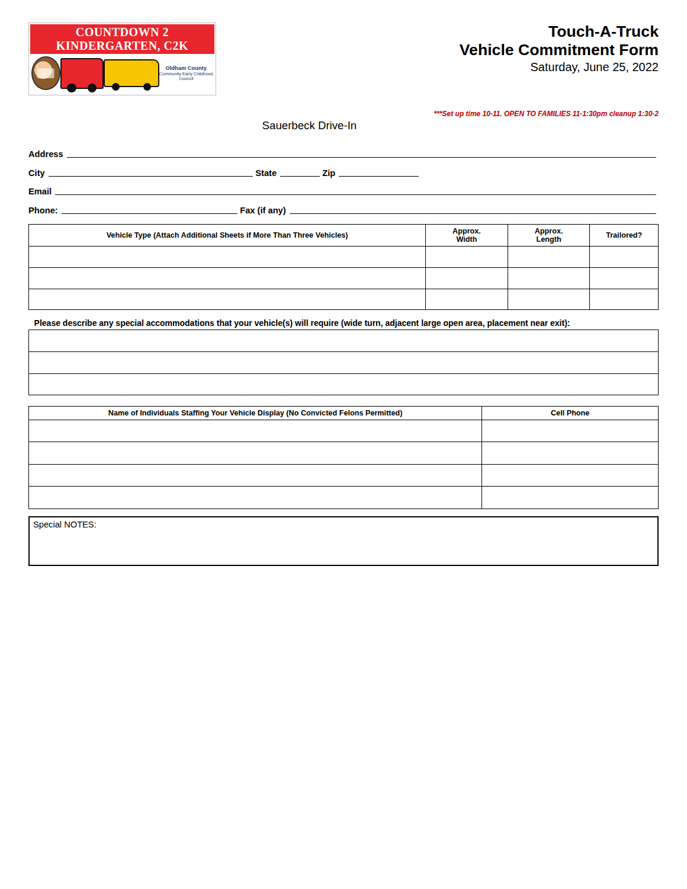COUNTDOWN 2 KINDERGARTEN, C2K
Oldham County Community Early Childhood Council
Touch-A-Truck
Vehicle Commitment Form
Saturday, June 25, 2022
***Set up time 10-11. OPEN TO FAMILIES 11-1:30pm cleanup 1:30-2
Sauerbeck Drive-In
Address
City State Zip
Email
Phone: Fax (if any)
| Vehicle Type (Attach Additional Sheets if More Than Three Vehicles) | Approx. Width | Approx. Length | Trailored? |
| --- | --- | --- | --- |
Please describe any special accommodations that your vehicle(s) will require (wide turn, adjacent large open area, placement near exit):
| Name of Individuals Staffing Your Vehicle Display (No Convicted Felons Permitted) | Cell Phone |
| --- | --- |
Special NOTES: